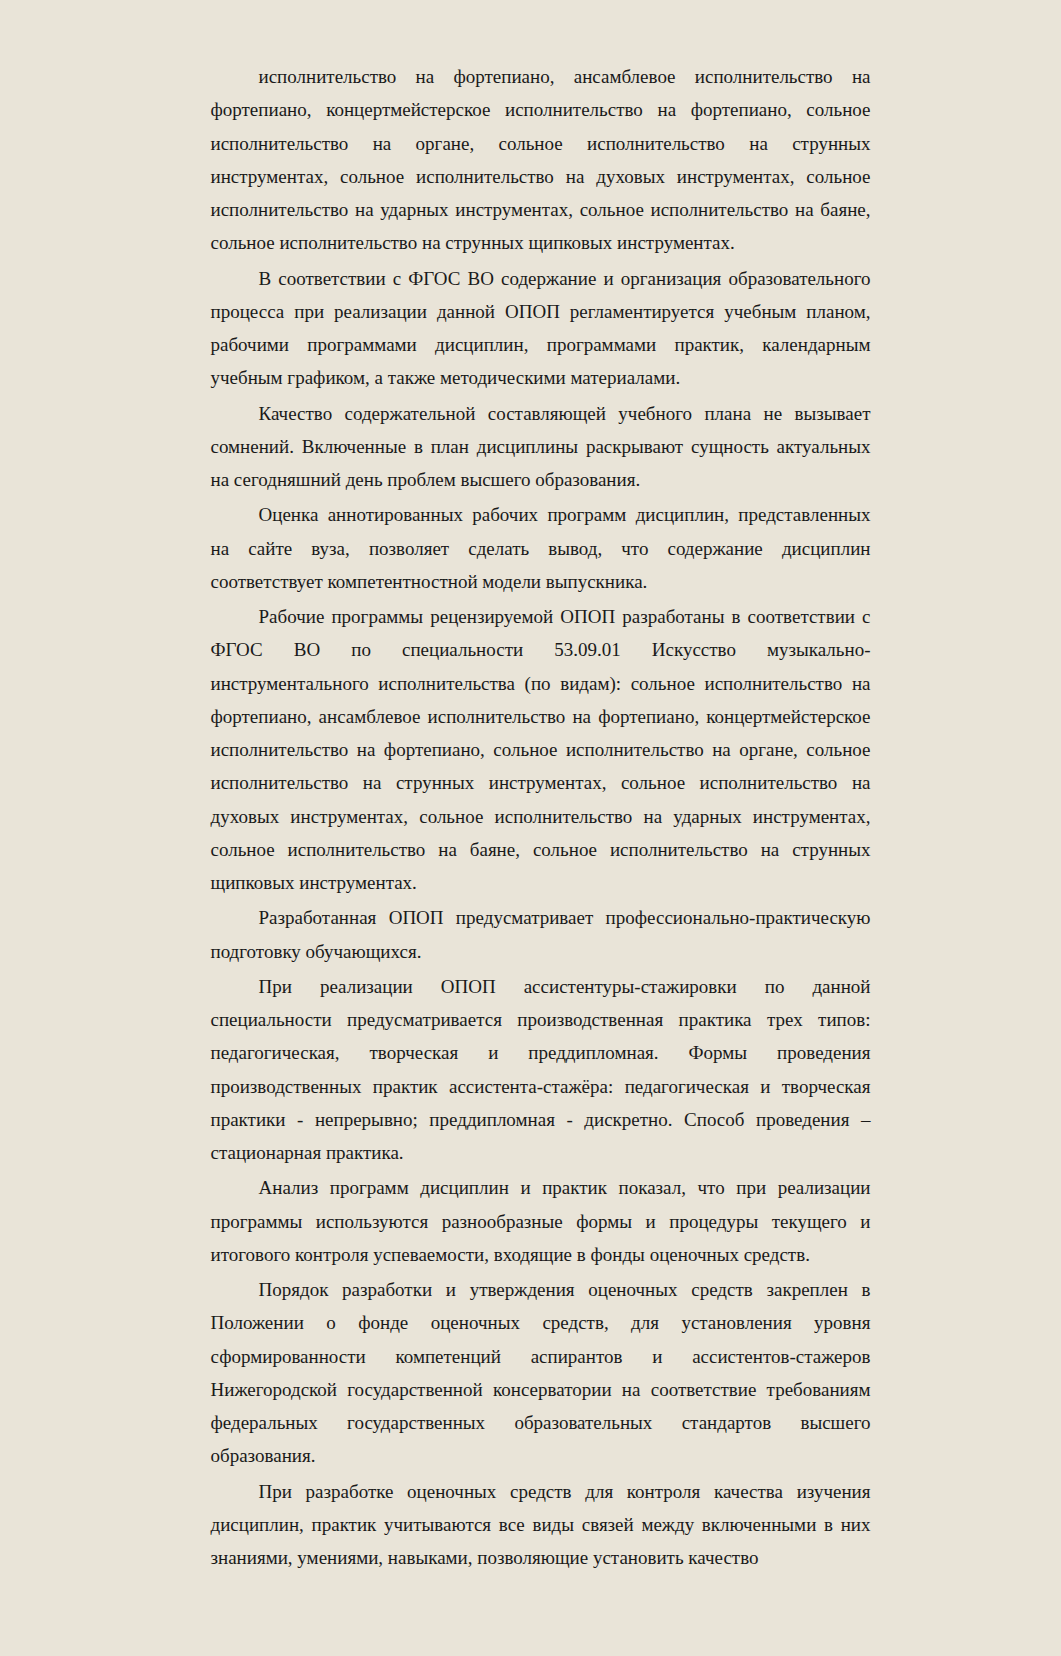исполнительство на фортепиано, ансамблевое исполнительство на фортепиано, концертмейстерское исполнительство на фортепиано, сольное исполнительство на органе, сольное исполнительство на струнных инструментах, сольное исполнительство на духовых инструментах, сольное исполнительство на ударных инструментах, сольное исполнительство на баяне, сольное исполнительство на струнных щипковых инструментах.
В соответствии с ФГОС ВО содержание и организация образовательного процесса при реализации данной ОПОП регламентируется учебным планом, рабочими программами дисциплин, программами практик, календарным учебным графиком, а также методическими материалами.
Качество содержательной составляющей учебного плана не вызывает сомнений. Включенные в план дисциплины раскрывают сущность актуальных на сегодняшний день проблем высшего образования.
Оценка аннотированных рабочих программ дисциплин, представленных на сайте вуза, позволяет сделать вывод, что содержание дисциплин соответствует компетентностной модели выпускника.
Рабочие программы рецензируемой ОПОП разработаны в соответствии с ФГОС ВО по специальности 53.09.01 Искусство музыкально-инструментального исполнительства (по видам): сольное исполнительство на фортепиано, ансамблевое исполнительство на фортепиано, концертмейстерское исполнительство на фортепиано, сольное исполнительство на органе, сольное исполнительство на струнных инструментах, сольное исполнительство на духовых инструментах, сольное исполнительство на ударных инструментах, сольное исполнительство на баяне, сольное исполнительство на струнных щипковых инструментах.
Разработанная ОПОП предусматривает профессионально-практическую подготовку обучающихся.
При реализации ОПОП ассистентуры-стажировки по данной специальности предусматривается производственная практика трех типов: педагогическая, творческая и преддипломная. Формы проведения производственных практик ассистента-стажёра: педагогическая и творческая практики - непрерывно; преддипломная - дискретно. Способ проведения – стационарная практика.
Анализ программ дисциплин и практик показал, что при реализации программы используются разнообразные формы и процедуры текущего и итогового контроля успеваемости, входящие в фонды оценочных средств.
Порядок разработки и утверждения оценочных средств закреплен в Положении о фонде оценочных средств, для установления уровня сформированности компетенций аспирантов и ассистентов-стажеров Нижегородской государственной консерватории на соответствие требованиям федеральных государственных образовательных стандартов высшего образования.
При разработке оценочных средств для контроля качества изучения дисциплин, практик учитываются все виды связей между включенными в них знаниями, умениями, навыками, позволяющие установить качество